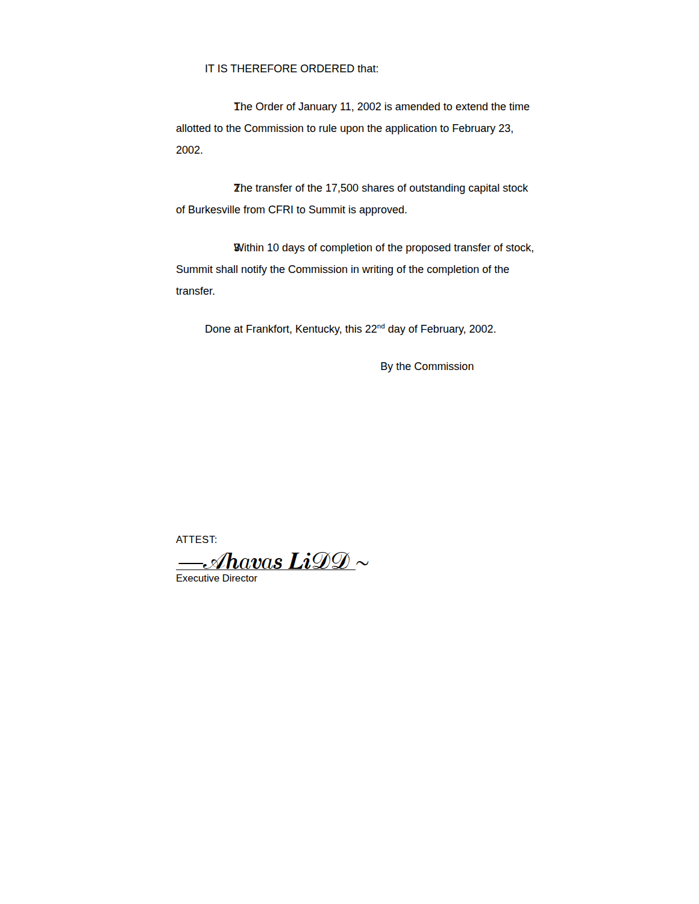IT IS THEREFORE ORDERED that:
1. The Order of January 11, 2002 is amended to extend the time allotted to the Commission to rule upon the application to February 23, 2002.
2. The transfer of the 17,500 shares of outstanding capital stock of Burkesville from CFRI to Summit is approved.
3. Within 10 days of completion of the proposed transfer of stock, Summit shall notify the Commission in writing of the completion of the transfer.
Done at Frankfort, Kentucky, this 22nd day of February, 2002.
By the Commission
ATTEST:
—𝒜𝒉𝑎𝒗𝑎𝒔 𝑳𝒊𝒟𝒟 ∼
Executive Director